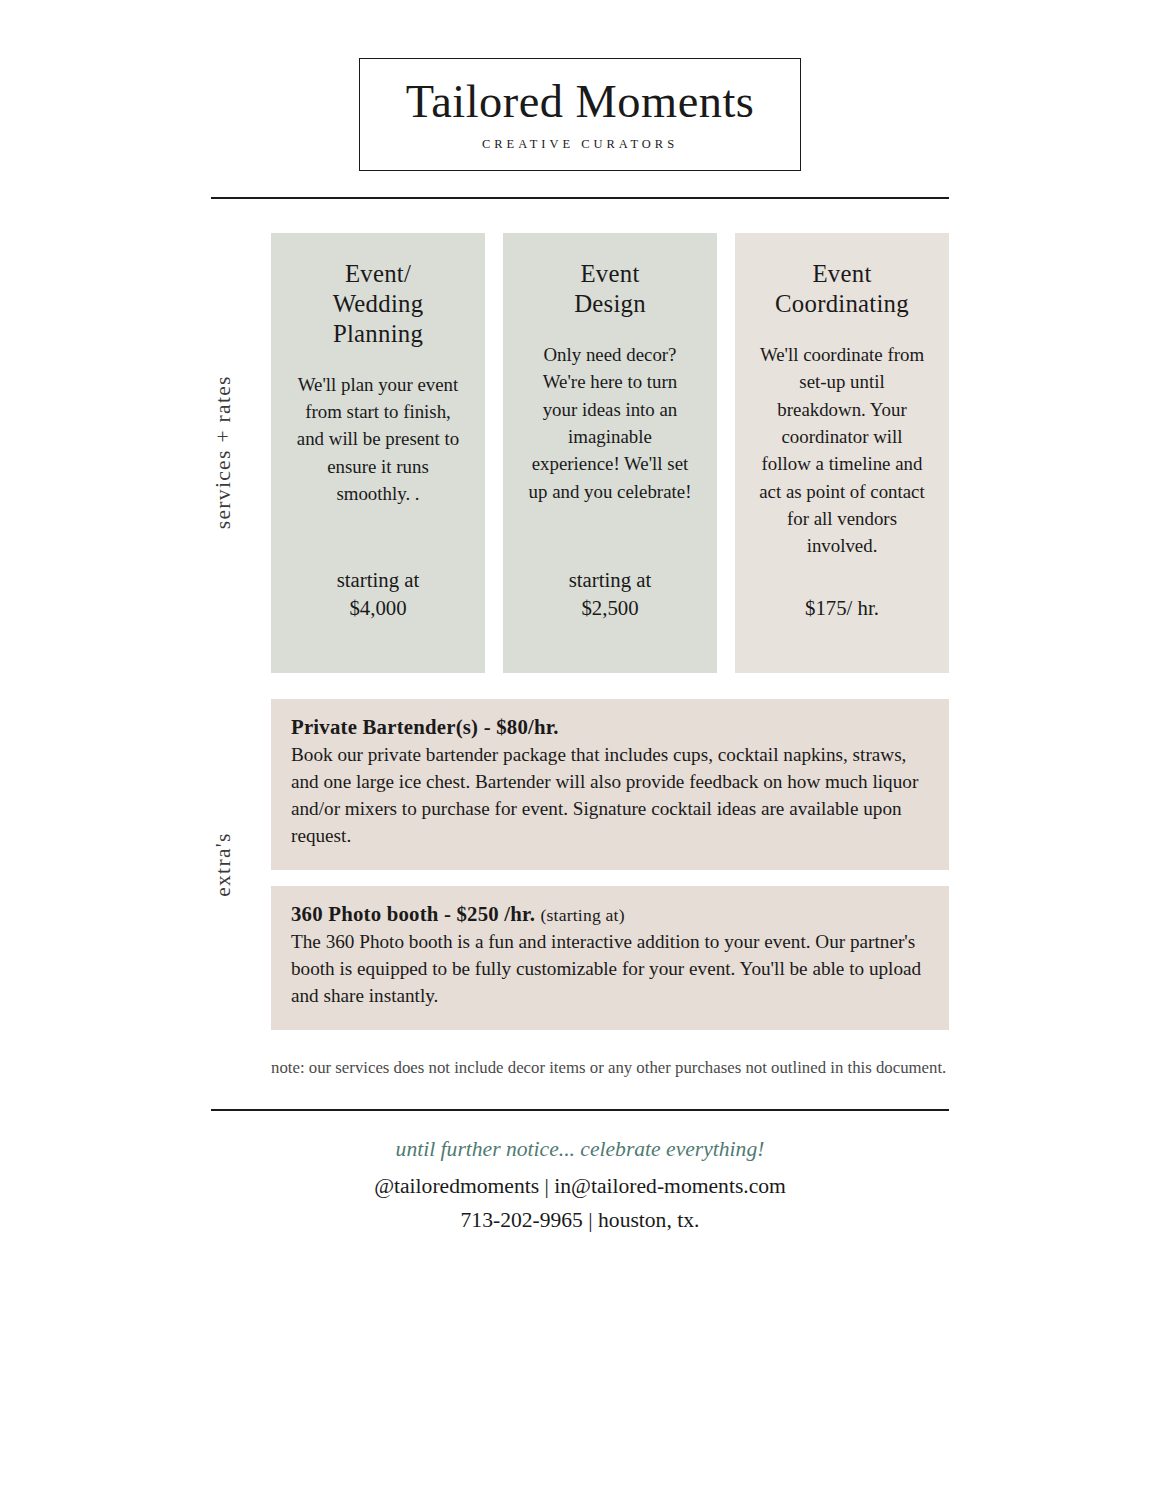Tailored Moments
Creative Curators
services + rates
Event/
Wedding Planning
We'll plan your event from start to finish, and will be present to ensure it runs smoothly. .
starting at$4,000
Event
Design
Only need decor? We're here to turn your ideas into an imaginable experience! We'll set up and you celebrate!
starting at$2,500
Event
Coordinating
We'll coordinate from set-up until breakdown. Your coordinator will follow a timeline and act as point of contact for all vendors involved.
$175/ hr.
extra's
Private Bartender(s) - $80/hr.
Book our private bartender package that includes cups, cocktail napkins, straws, and one large ice chest. Bartender will also provide feedback on how much liquor and/or mixers to purchase for event. Signature cocktail ideas are available upon request.
360 Photo booth - $250 /hr. (starting at)
The 360 Photo booth is a fun and interactive addition to your event. Our partner's booth is equipped to be fully customizable for your event. You'll be able to upload and share instantly.
note: our services does not include decor items or any other purchases not outlined in this document.
until further notice... celebrate everything!
@tailoredmoments | in@tailored-moments.com
713-202-9965 | houston, tx.